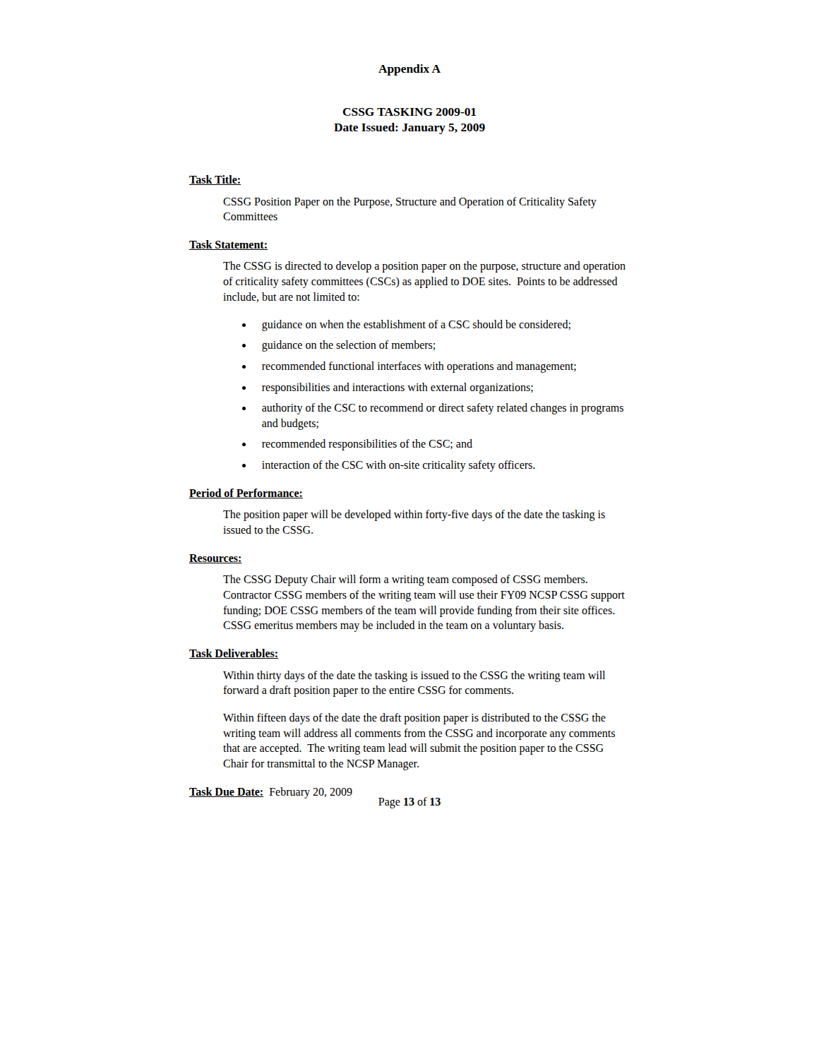Appendix A
CSSG TASKING 2009-01
Date Issued: January 5, 2009
Task Title:
CSSG Position Paper on the Purpose, Structure and Operation of Criticality Safety Committees
Task Statement:
The CSSG is directed to develop a position paper on the purpose, structure and operation of criticality safety committees (CSCs) as applied to DOE sites. Points to be addressed include, but are not limited to:
guidance on when the establishment of a CSC should be considered;
guidance on the selection of members;
recommended functional interfaces with operations and management;
responsibilities and interactions with external organizations;
authority of the CSC to recommend or direct safety related changes in programs and budgets;
recommended responsibilities of the CSC; and
interaction of the CSC with on-site criticality safety officers.
Period of Performance:
The position paper will be developed within forty-five days of the date the tasking is issued to the CSSG.
Resources:
The CSSG Deputy Chair will form a writing team composed of CSSG members. Contractor CSSG members of the writing team will use their FY09 NCSP CSSG support funding; DOE CSSG members of the team will provide funding from their site offices. CSSG emeritus members may be included in the team on a voluntary basis.
Task Deliverables:
Within thirty days of the date the tasking is issued to the CSSG the writing team will forward a draft position paper to the entire CSSG for comments.
Within fifteen days of the date the draft position paper is distributed to the CSSG the writing team will address all comments from the CSSG and incorporate any comments that are accepted. The writing team lead will submit the position paper to the CSSG Chair for transmittal to the NCSP Manager.
Task Due Date: February 20, 2009
Page 13 of 13